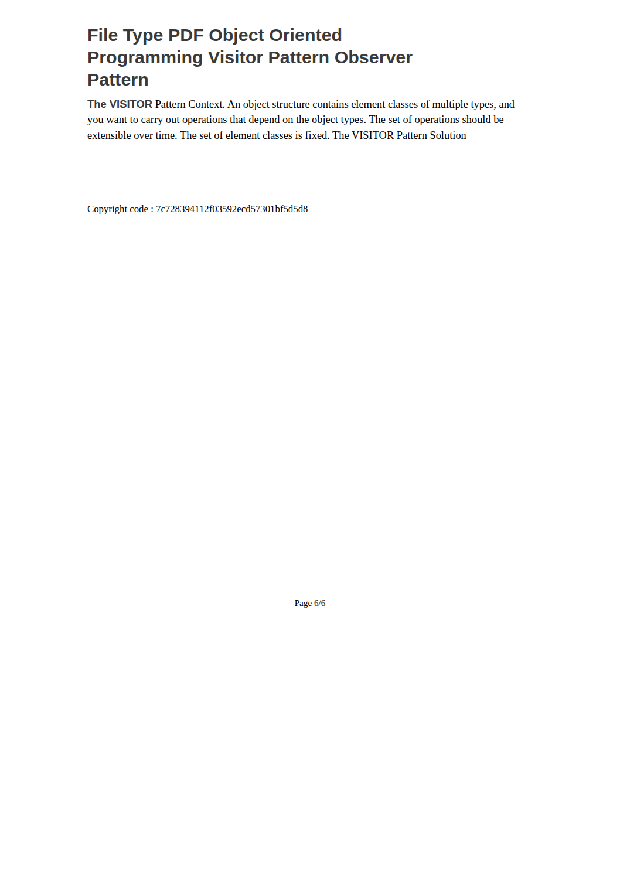File Type PDF Object Oriented Programming Visitor Pattern Observer Pattern
The VISITOR Pattern Context. An object structure contains element classes of multiple types, and you want to carry out operations that depend on the object types. The set of operations should be extensible over time. The set of element classes is fixed. The VISITOR Pattern Solution
Copyright code : 7c728394112f03592ecd57301bf5d5d8
Page 6/6